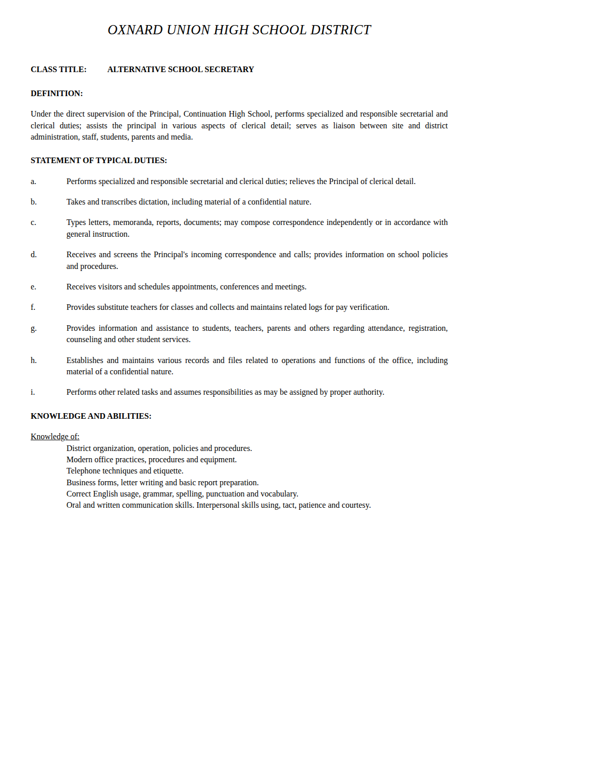OXNARD UNION HIGH SCHOOL DISTRICT
CLASS TITLE: ALTERNATIVE SCHOOL SECRETARY
DEFINITION:
Under the direct supervision of the Principal, Continuation High School, performs specialized and responsible secretarial and clerical duties; assists the principal in various aspects of clerical detail; serves as liaison between site and district administration, staff, students, parents and media.
STATEMENT OF TYPICAL DUTIES:
Performs specialized and responsible secretarial and clerical duties; relieves the Principal of clerical detail.
Takes and transcribes dictation, including material of a confidential nature.
Types letters, memoranda, reports, documents; may compose correspondence independently or in accordance with general instruction.
Receives and screens the Principal's incoming correspondence and calls; provides information on school policies and procedures.
Receives visitors and schedules appointments, conferences and meetings.
Provides substitute teachers for classes and collects and maintains related logs for pay verification.
Provides information and assistance to students, teachers, parents and others regarding attendance, registration, counseling and other student services.
Establishes and maintains various records and files related to operations and functions of the office, including material of a confidential nature.
Performs other related tasks and assumes responsibilities as may be assigned by proper authority.
KNOWLEDGE AND ABILITIES:
Knowledge of:
District organization, operation, policies and procedures.
Modern office practices, procedures and equipment.
Telephone techniques and etiquette.
Business forms, letter writing and basic report preparation.
Correct English usage, grammar, spelling, punctuation and vocabulary.
Oral and written communication skills. Interpersonal skills using, tact, patience and courtesy.